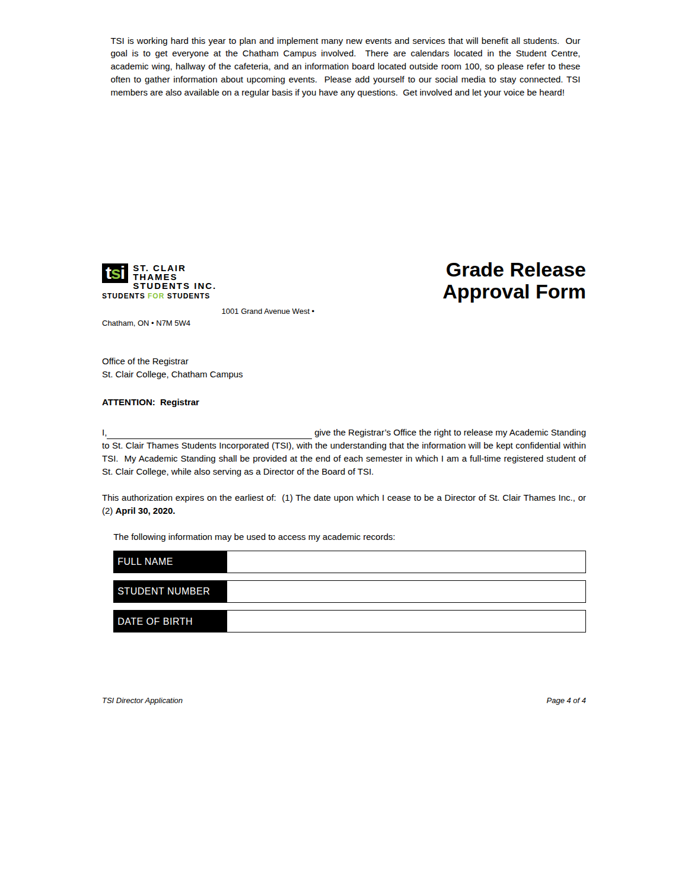TSI is working hard this year to plan and implement many new events and services that will benefit all students. Our goal is to get everyone at the Chatham Campus involved. There are calendars located in the Student Centre, academic wing, hallway of the cafeteria, and an information board located outside room 100, so please refer to these often to gather information about upcoming events. Please add yourself to our social media to stay connected. TSI members are also available on a regular basis if you have any questions. Get involved and let your voice be heard!
tsi ST. CLAIR THAMES STUDENTS INC.
STUDENTS FOR STUDENTS
Grade Release
Approval Form
1001 Grand Avenue West •
Chatham, ON • N7M 5W4
Office of the Registrar
St. Clair College, Chatham Campus
ATTENTION: Registrar
I, give the Registrar’s Office the right to release my Academic Standing to St. Clair Thames Students Incorporated (TSI), with the understanding that the information will be kept confidential within TSI. My Academic Standing shall be provided at the end of each semester in which I am a full-time registered student of St. Clair College, while also serving as a Director of the Board of TSI.
This authorization expires on the earliest of: (1) The date upon which I cease to be a Director of St. Clair Thames Inc., or (2) April 30, 2020.
The following information may be used to access my academic records:
| FULL NAME | |
| STUDENT NUMBER | |
| DATE OF BIRTH | |
TSI Director Application
Page 4 of 4